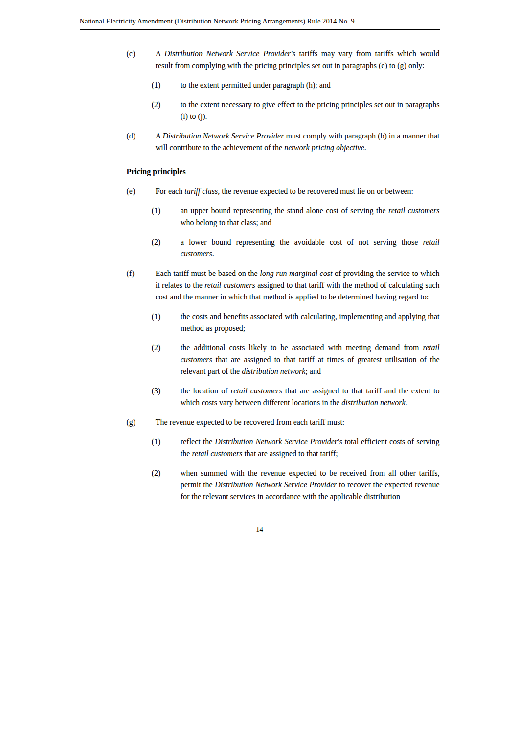National Electricity Amendment (Distribution Network Pricing Arrangements) Rule 2014 No. 9
(c)
A Distribution Network Service Provider's tariffs may vary from tariffs which would result from complying with the pricing principles set out in paragraphs (e) to (g) only:
(1)
to the extent permitted under paragraph (h); and
(2)
to the extent necessary to give effect to the pricing principles set out in paragraphs (i) to (j).
(d)
A Distribution Network Service Provider must comply with paragraph (b) in a manner that will contribute to the achievement of the network pricing objective.
Pricing principles
(e)
For each tariff class, the revenue expected to be recovered must lie on or between:
(1)
an upper bound representing the stand alone cost of serving the retail customers who belong to that class; and
(2)
a lower bound representing the avoidable cost of not serving those retail customers.
(f)
Each tariff must be based on the long run marginal cost of providing the service to which it relates to the retail customers assigned to that tariff with the method of calculating such cost and the manner in which that method is applied to be determined having regard to:
(1)
the costs and benefits associated with calculating, implementing and applying that method as proposed;
(2)
the additional costs likely to be associated with meeting demand from retail customers that are assigned to that tariff at times of greatest utilisation of the relevant part of the distribution network; and
(3)
the location of retail customers that are assigned to that tariff and the extent to which costs vary between different locations in the distribution network.
(g)
The revenue expected to be recovered from each tariff must:
(1)
reflect the Distribution Network Service Provider's total efficient costs of serving the retail customers that are assigned to that tariff;
(2)
when summed with the revenue expected to be received from all other tariffs, permit the Distribution Network Service Provider to recover the expected revenue for the relevant services in accordance with the applicable distribution
14